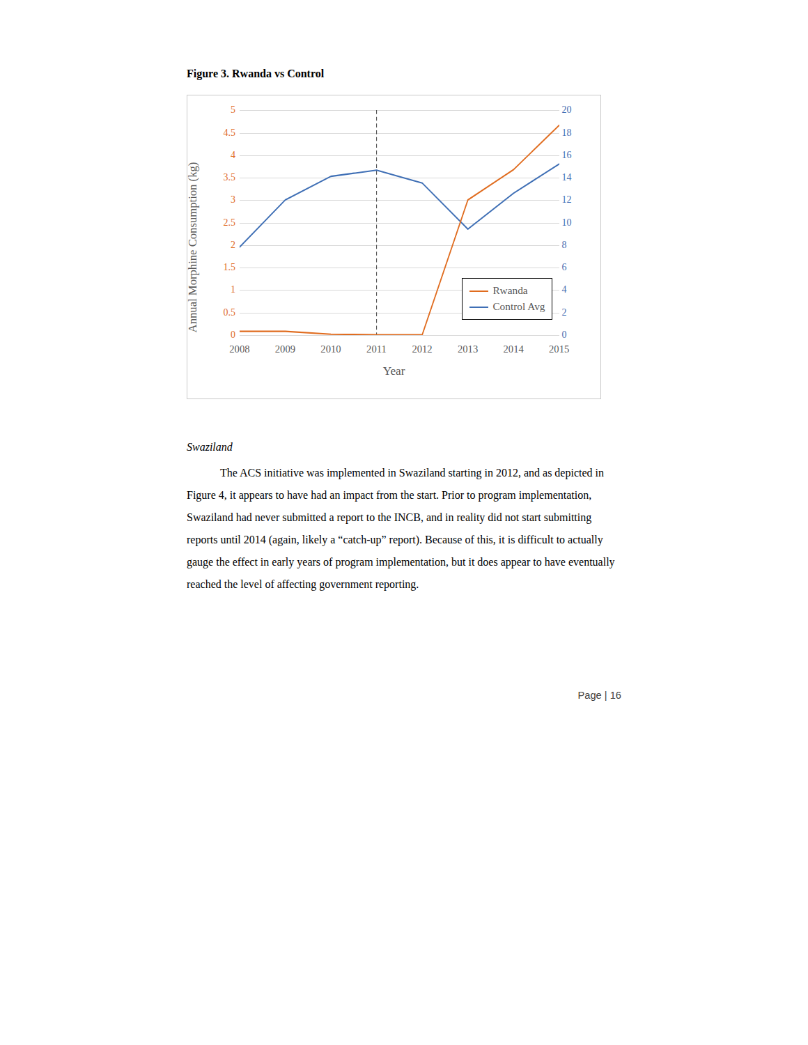Figure 3. Rwanda vs Control
Annual Morphine Consumption (kg)
5 4.5 4 3.5 3 2.5 2 1.5 1 0.5 0
20 18 16 14 12 10 8 6 4 2 0
2008 2009 2010 2011 2012 2013 2014 2015
Year
Rwanda
Control Avg
Swaziland
The ACS initiative was implemented in Swaziland starting in 2012, and as depicted in Figure 4, it appears to have had an impact from the start. Prior to program implementation, Swaziland had never submitted a report to the INCB, and in reality did not start submitting reports until 2014 (again, likely a “catch-up” report). Because of this, it is difficult to actually gauge the effect in early years of program implementation, but it does appear to have eventually reached the level of affecting government reporting.
Page | 16